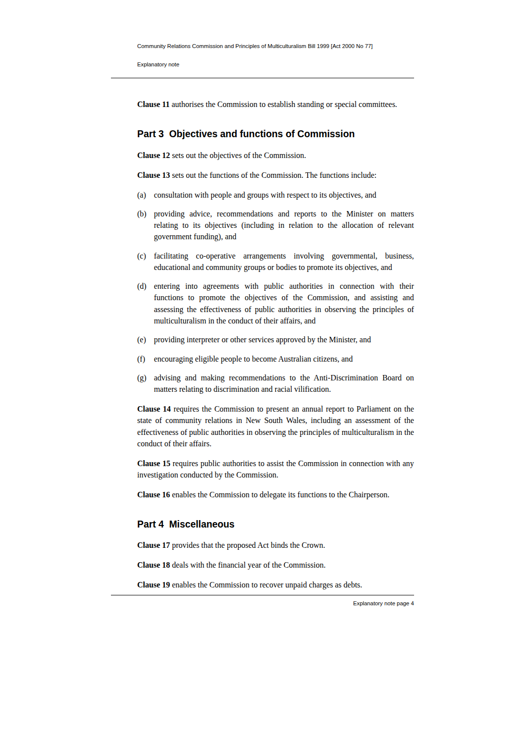Community Relations Commission and Principles of Multiculturalism Bill 1999 [Act 2000 No 77]
Explanatory note
Clause 11 authorises the Commission to establish standing or special committees.
Part 3 Objectives and functions of Commission
Clause 12 sets out the objectives of the Commission.
Clause 13 sets out the functions of the Commission. The functions include:
(a) consultation with people and groups with respect to its objectives, and
(b) providing advice, recommendations and reports to the Minister on matters relating to its objectives (including in relation to the allocation of relevant government funding), and
(c) facilitating co-operative arrangements involving governmental, business, educational and community groups or bodies to promote its objectives, and
(d) entering into agreements with public authorities in connection with their functions to promote the objectives of the Commission, and assisting and assessing the effectiveness of public authorities in observing the principles of multiculturalism in the conduct of their affairs, and
(e) providing interpreter or other services approved by the Minister, and
(f) encouraging eligible people to become Australian citizens, and
(g) advising and making recommendations to the Anti-Discrimination Board on matters relating to discrimination and racial vilification.
Clause 14 requires the Commission to present an annual report to Parliament on the state of community relations in New South Wales, including an assessment of the effectiveness of public authorities in observing the principles of multiculturalism in the conduct of their affairs.
Clause 15 requires public authorities to assist the Commission in connection with any investigation conducted by the Commission.
Clause 16 enables the Commission to delegate its functions to the Chairperson.
Part 4 Miscellaneous
Clause 17 provides that the proposed Act binds the Crown.
Clause 18 deals with the financial year of the Commission.
Clause 19 enables the Commission to recover unpaid charges as debts.
Explanatory note page 4